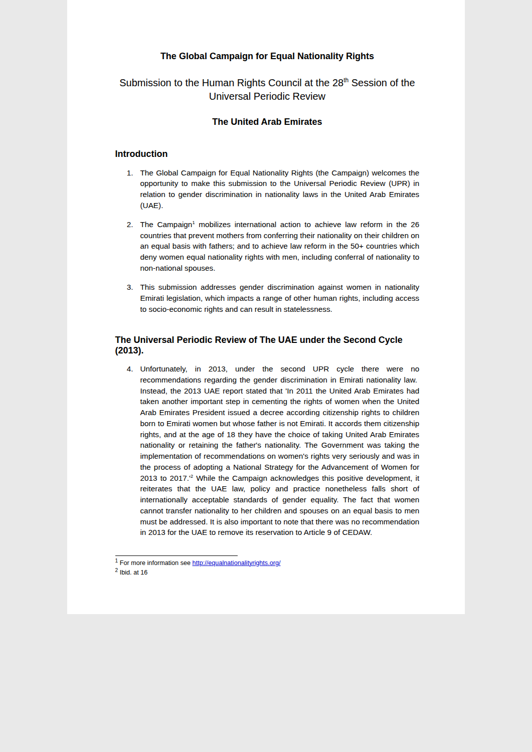The Global Campaign for Equal Nationality Rights
Submission to the Human Rights Council at the 28th Session of the Universal Periodic Review
The United Arab Emirates
Introduction
The Global Campaign for Equal Nationality Rights (the Campaign) welcomes the opportunity to make this submission to the Universal Periodic Review (UPR) in relation to gender discrimination in nationality laws in the United Arab Emirates (UAE).
The Campaign1 mobilizes international action to achieve law reform in the 26 countries that prevent mothers from conferring their nationality on their children on an equal basis with fathers; and to achieve law reform in the 50+ countries which deny women equal nationality rights with men, including conferral of nationality to non-national spouses.
This submission addresses gender discrimination against women in nationality Emirati legislation, which impacts a range of other human rights, including access to socio-economic rights and can result in statelessness.
The Universal Periodic Review of The UAE under the Second Cycle (2013).
Unfortunately, in 2013, under the second UPR cycle there were no recommendations regarding the gender discrimination in Emirati nationality law. Instead, the 2013 UAE report stated that 'In 2011 the United Arab Emirates had taken another important step in cementing the rights of women when the United Arab Emirates President issued a decree according citizenship rights to children born to Emirati women but whose father is not Emirati. It accords them citizenship rights, and at the age of 18 they have the choice of taking United Arab Emirates nationality or retaining the father's nationality. The Government was taking the implementation of recommendations on women's rights very seriously and was in the process of adopting a National Strategy for the Advancement of Women for 2013 to 2017.'2 While the Campaign acknowledges this positive development, it reiterates that the UAE law, policy and practice nonetheless falls short of internationally acceptable standards of gender equality. The fact that women cannot transfer nationality to her children and spouses on an equal basis to men must be addressed. It is also important to note that there was no recommendation in 2013 for the UAE to remove its reservation to Article 9 of CEDAW.
1 For more information see http://equalnationalityrights.org/
2 Ibid. at 16